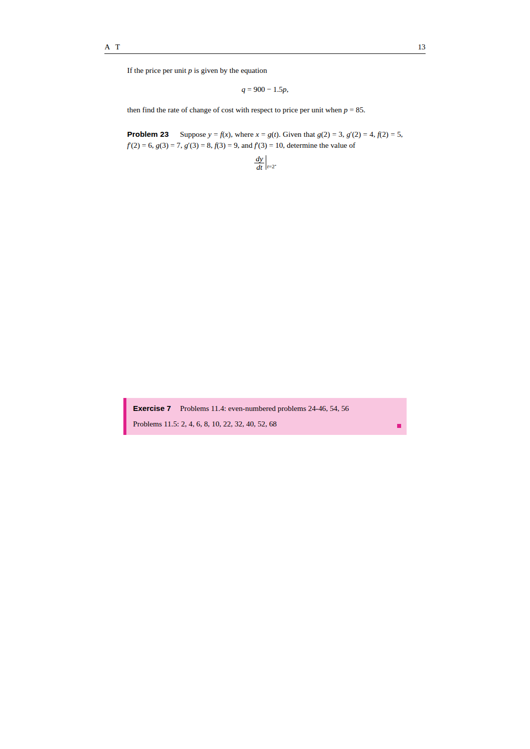A T
13
If the price per unit p is given by the equation
q = 900 − 1.5p,
then find the rate of change of cost with respect to price per unit when p = 85.
Problem 23 Suppose y = f(x), where x = g(t). Given that g(2) = 3, g′(2) = 4, f(2) = 5, f′(2) = 6, g(3) = 7, g′(3) = 8, f(3) = 9, and f′(3) = 10, determine the value of
dy dt t=2.
Exercise 7 Problems 11.4: even-numbered problems 24-46, 54, 56
Problems 11.5: 2, 4, 6, 8, 10, 22, 32, 40, 52, 68